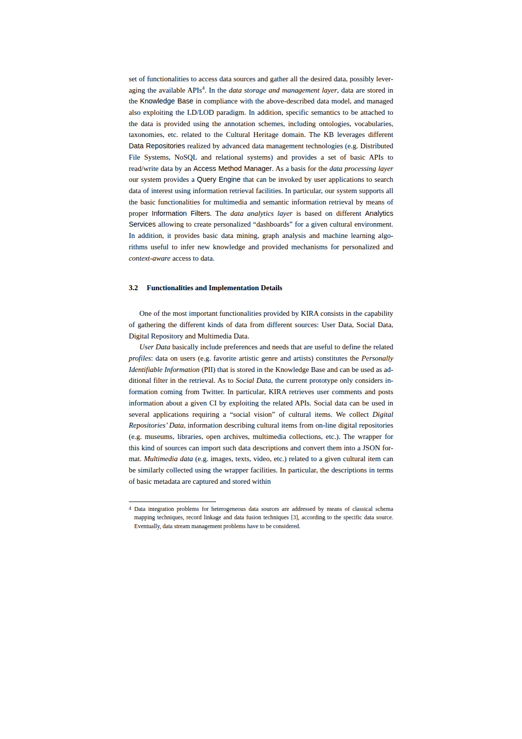set of functionalities to access data sources and gather all the desired data, possibly leveraging the available APIs4. In the data storage and management layer, data are stored in the Knowledge Base in compliance with the above-described data model, and managed also exploiting the LD/LOD paradigm. In addition, specific semantics to be attached to the data is provided using the annotation schemes, including ontologies, vocabularies, taxonomies, etc. related to the Cultural Heritage domain. The KB leverages different Data Repositories realized by advanced data management technologies (e.g. Distributed File Systems, NoSQL and relational systems) and provides a set of basic APIs to read/write data by an Access Method Manager. As a basis for the data processing layer our system provides a Query Engine that can be invoked by user applications to search data of interest using information retrieval facilities. In particular, our system supports all the basic functionalities for multimedia and semantic information retrieval by means of proper Information Filters. The data analytics layer is based on different Analytics Services allowing to create personalized “dashboards” for a given cultural environment. In addition, it provides basic data mining, graph analysis and machine learning algorithms useful to infer new knowledge and provided mechanisms for personalized and context-aware access to data.
3.2 Functionalities and Implementation Details
One of the most important functionalities provided by KIRA consists in the capability of gathering the different kinds of data from different sources: User Data, Social Data, Digital Repository and Multimedia Data.
User Data basically include preferences and needs that are useful to define the related profiles: data on users (e.g. favorite artistic genre and artists) constitutes the Personally Identifiable Information (PII) that is stored in the Knowledge Base and can be used as additional filter in the retrieval. As to Social Data, the current prototype only considers information coming from Twitter. In particular, KIRA retrieves user comments and posts information about a given CI by exploiting the related APIs. Social data can be used in several applications requiring a “social vision” of cultural items. We collect Digital Repositories’ Data, information describing cultural items from on-line digital repositories (e.g. museums, libraries, open archives, multimedia collections, etc.). The wrapper for this kind of sources can import such data descriptions and convert them into a JSON format. Multimedia data (e.g. images, texts, video, etc.) related to a given cultural item can be similarly collected using the wrapper facilities. In particular, the descriptions in terms of basic metadata are captured and stored within
4 Data integration problems for heterogeneous data sources are addressed by means of classical schema mapping techniques, record linkage and data fusion techniques [3], according to the specific data source. Eventually, data stream management problems have to be considered.